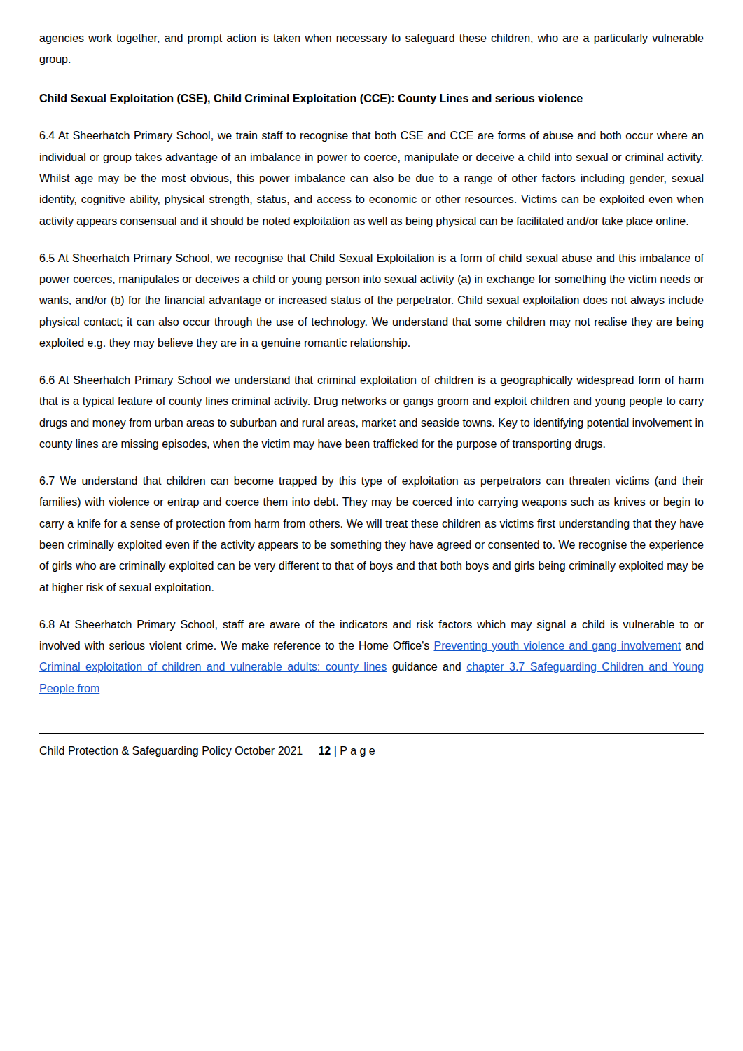agencies work together, and prompt action is taken when necessary to safeguard these children, who are a particularly vulnerable group.
Child Sexual Exploitation (CSE), Child Criminal Exploitation (CCE): County Lines and serious violence
6.4 At Sheerhatch Primary School, we train staff to recognise that both CSE and CCE are forms of abuse and both occur where an individual or group takes advantage of an imbalance in power to coerce, manipulate or deceive a child into sexual or criminal activity. Whilst age may be the most obvious, this power imbalance can also be due to a range of other factors including gender, sexual identity, cognitive ability, physical strength, status, and access to economic or other resources. Victims can be exploited even when activity appears consensual and it should be noted exploitation as well as being physical can be facilitated and/or take place online.
6.5 At Sheerhatch Primary School, we recognise that Child Sexual Exploitation is a form of child sexual abuse and this imbalance of power coerces, manipulates or deceives a child or young person into sexual activity (a) in exchange for something the victim needs or wants, and/or (b) for the financial advantage or increased status of the perpetrator. Child sexual exploitation does not always include physical contact; it can also occur through the use of technology. We understand that some children may not realise they are being exploited e.g. they may believe they are in a genuine romantic relationship.
6.6 At Sheerhatch Primary School we understand that criminal exploitation of children is a geographically widespread form of harm that is a typical feature of county lines criminal activity. Drug networks or gangs groom and exploit children and young people to carry drugs and money from urban areas to suburban and rural areas, market and seaside towns. Key to identifying potential involvement in county lines are missing episodes, when the victim may have been trafficked for the purpose of transporting drugs.
6.7 We understand that children can become trapped by this type of exploitation as perpetrators can threaten victims (and their families) with violence or entrap and coerce them into debt. They may be coerced into carrying weapons such as knives or begin to carry a knife for a sense of protection from harm from others. We will treat these children as victims first understanding that they have been criminally exploited even if the activity appears to be something they have agreed or consented to. We recognise the experience of girls who are criminally exploited can be very different to that of boys and that both boys and girls being criminally exploited may be at higher risk of sexual exploitation.
6.8 At Sheerhatch Primary School, staff are aware of the indicators and risk factors which may signal a child is vulnerable to or involved with serious violent crime. We make reference to the Home Office's Preventing youth violence and gang involvement and Criminal exploitation of children and vulnerable adults: county lines guidance and chapter 3.7 Safeguarding Children and Young People from
Child Protection & Safeguarding Policy October 2021 12 | P a g e